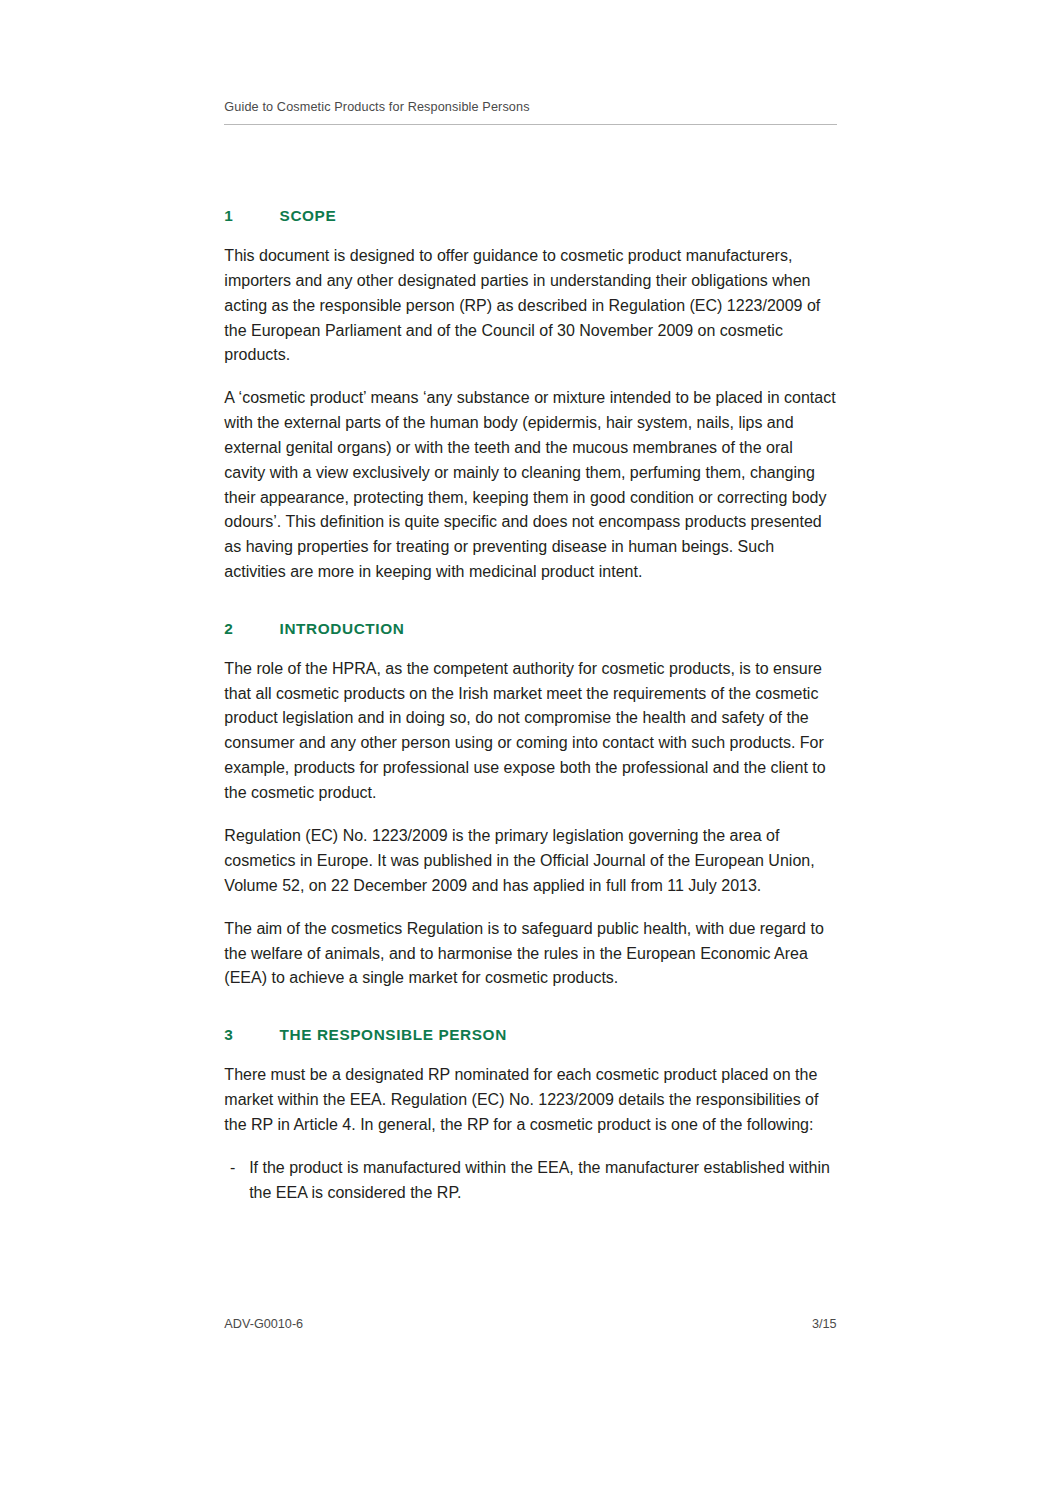Guide to Cosmetic Products for Responsible Persons
1 SCOPE
This document is designed to offer guidance to cosmetic product manufacturers, importers and any other designated parties in understanding their obligations when acting as the responsible person (RP) as described in Regulation (EC) 1223/2009 of the European Parliament and of the Council of 30 November 2009 on cosmetic products.
A ‘cosmetic product’ means ‘any substance or mixture intended to be placed in contact with the external parts of the human body (epidermis, hair system, nails, lips and external genital organs) or with the teeth and the mucous membranes of the oral cavity with a view exclusively or mainly to cleaning them, perfuming them, changing their appearance, protecting them, keeping them in good condition or correcting body odours’. This definition is quite specific and does not encompass products presented as having properties for treating or preventing disease in human beings. Such activities are more in keeping with medicinal product intent.
2 INTRODUCTION
The role of the HPRA, as the competent authority for cosmetic products, is to ensure that all cosmetic products on the Irish market meet the requirements of the cosmetic product legislation and in doing so, do not compromise the health and safety of the consumer and any other person using or coming into contact with such products. For example, products for professional use expose both the professional and the client to the cosmetic product.
Regulation (EC) No. 1223/2009 is the primary legislation governing the area of cosmetics in Europe. It was published in the Official Journal of the European Union, Volume 52, on 22 December 2009 and has applied in full from 11 July 2013.
The aim of the cosmetics Regulation is to safeguard public health, with due regard to the welfare of animals, and to harmonise the rules in the European Economic Area (EEA) to achieve a single market for cosmetic products.
3 THE RESPONSIBLE PERSON
There must be a designated RP nominated for each cosmetic product placed on the market within the EEA. Regulation (EC) No. 1223/2009 details the responsibilities of the RP in Article 4. In general, the RP for a cosmetic product is one of the following:
If the product is manufactured within the EEA, the manufacturer established within the EEA is considered the RP.
ADV-G0010-6 3/15